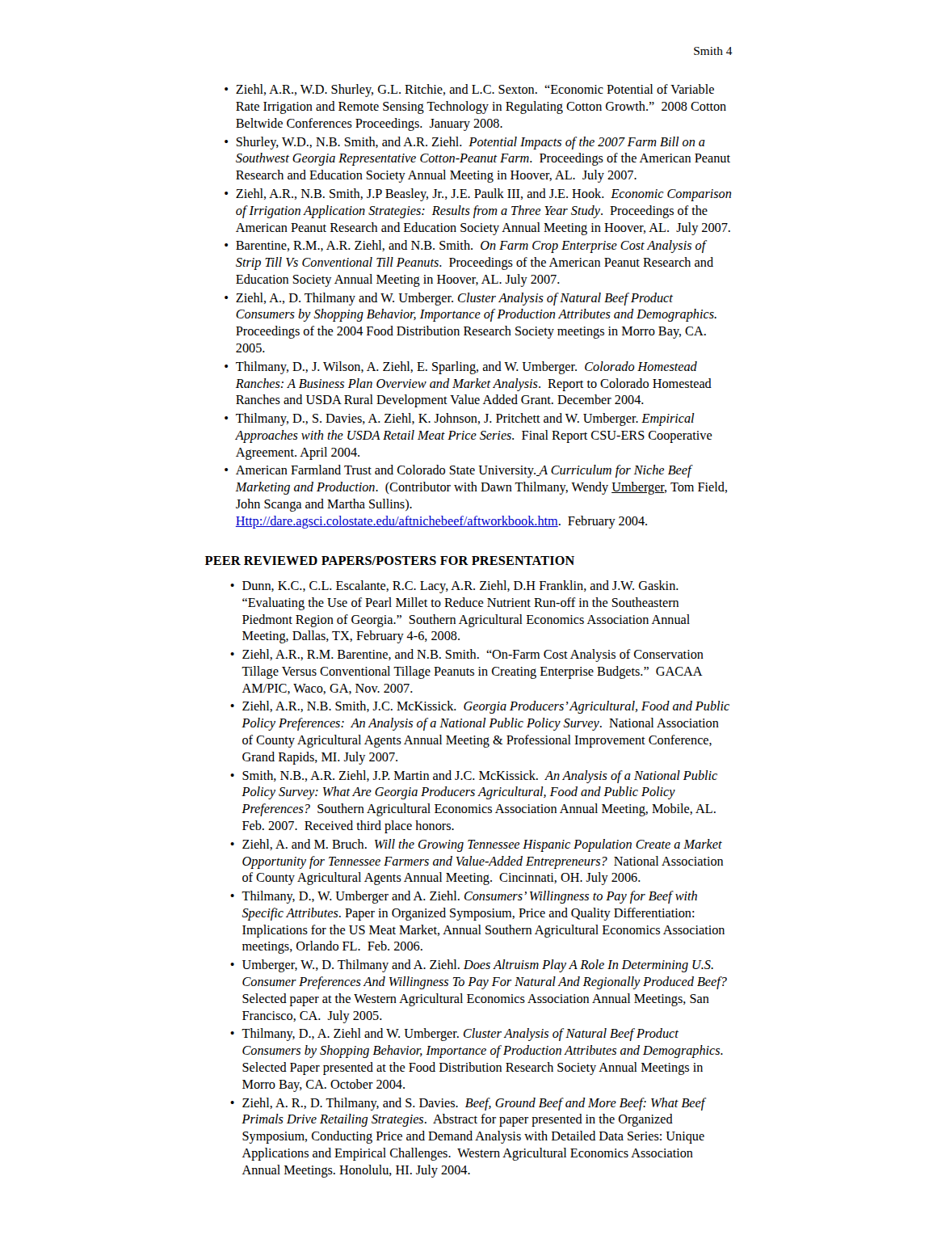Smith 4
Ziehl, A.R., W.D. Shurley, G.L. Ritchie, and L.C. Sexton. “Economic Potential of Variable Rate Irrigation and Remote Sensing Technology in Regulating Cotton Growth.” 2008 Cotton Beltwide Conferences Proceedings. January 2008.
Shurley, W.D., N.B. Smith, and A.R. Ziehl. Potential Impacts of the 2007 Farm Bill on a Southwest Georgia Representative Cotton-Peanut Farm. Proceedings of the American Peanut Research and Education Society Annual Meeting in Hoover, AL. July 2007.
Ziehl, A.R., N.B. Smith, J.P Beasley, Jr., J.E. Paulk III, and J.E. Hook. Economic Comparison of Irrigation Application Strategies: Results from a Three Year Study. Proceedings of the American Peanut Research and Education Society Annual Meeting in Hoover, AL. July 2007.
Barentine, R.M., A.R. Ziehl, and N.B. Smith. On Farm Crop Enterprise Cost Analysis of Strip Till Vs Conventional Till Peanuts. Proceedings of the American Peanut Research and Education Society Annual Meeting in Hoover, AL. July 2007.
Ziehl, A., D. Thilmany and W. Umberger. Cluster Analysis of Natural Beef Product Consumers by Shopping Behavior, Importance of Production Attributes and Demographics. Proceedings of the 2004 Food Distribution Research Society meetings in Morro Bay, CA. 2005.
Thilmany, D., J. Wilson, A. Ziehl, E. Sparling, and W. Umberger. Colorado Homestead Ranches: A Business Plan Overview and Market Analysis. Report to Colorado Homestead Ranches and USDA Rural Development Value Added Grant. December 2004.
Thilmany, D., S. Davies, A. Ziehl, K. Johnson, J. Pritchett and W. Umberger. Empirical Approaches with the USDA Retail Meat Price Series. Final Report CSU-ERS Cooperative Agreement. April 2004.
American Farmland Trust and Colorado State University. A Curriculum for Niche Beef Marketing and Production. (Contributor with Dawn Thilmany, Wendy Umberger, Tom Field, John Scanga and Martha Sullins). Http://dare.agsci.colostate.edu/aftnichebeef/aftworkbook.htm. February 2004.
PEER REVIEWED PAPERS/POSTERS FOR PRESENTATION
Dunn, K.C., C.L. Escalante, R.C. Lacy, A.R. Ziehl, D.H Franklin, and J.W. Gaskin. “Evaluating the Use of Pearl Millet to Reduce Nutrient Run-off in the Southeastern Piedmont Region of Georgia.” Southern Agricultural Economics Association Annual Meeting, Dallas, TX, February 4-6, 2008.
Ziehl, A.R., R.M. Barentine, and N.B. Smith. “On-Farm Cost Analysis of Conservation Tillage Versus Conventional Tillage Peanuts in Creating Enterprise Budgets.” GACAA AM/PIC, Waco, GA, Nov. 2007.
Ziehl, A.R., N.B. Smith, J.C. McKissick. Georgia Producers’ Agricultural, Food and Public Policy Preferences: An Analysis of a National Public Policy Survey. National Association of County Agricultural Agents Annual Meeting & Professional Improvement Conference, Grand Rapids, MI. July 2007.
Smith, N.B., A.R. Ziehl, J.P. Martin and J.C. McKissick. An Analysis of a National Public Policy Survey: What Are Georgia Producers Agricultural, Food and Public Policy Preferences? Southern Agricultural Economics Association Annual Meeting, Mobile, AL. Feb. 2007. Received third place honors.
Ziehl, A. and M. Bruch. Will the Growing Tennessee Hispanic Population Create a Market Opportunity for Tennessee Farmers and Value-Added Entrepreneurs? National Association of County Agricultural Agents Annual Meeting. Cincinnati, OH. July 2006.
Thilmany, D., W. Umberger and A. Ziehl. Consumers’ Willingness to Pay for Beef with Specific Attributes. Paper in Organized Symposium, Price and Quality Differentiation: Implications for the US Meat Market, Annual Southern Agricultural Economics Association meetings, Orlando FL. Feb. 2006.
Umberger, W., D. Thilmany and A. Ziehl. Does Altruism Play A Role In Determining U.S. Consumer Preferences And Willingness To Pay For Natural And Regionally Produced Beef? Selected paper at the Western Agricultural Economics Association Annual Meetings, San Francisco, CA. July 2005.
Thilmany, D., A. Ziehl and W. Umberger. Cluster Analysis of Natural Beef Product Consumers by Shopping Behavior, Importance of Production Attributes and Demographics. Selected Paper presented at the Food Distribution Research Society Annual Meetings in Morro Bay, CA. October 2004.
Ziehl, A. R., D. Thilmany, and S. Davies. Beef, Ground Beef and More Beef: What Beef Primals Drive Retailing Strategies. Abstract for paper presented in the Organized Symposium, Conducting Price and Demand Analysis with Detailed Data Series: Unique Applications and Empirical Challenges. Western Agricultural Economics Association Annual Meetings. Honolulu, HI. July 2004.